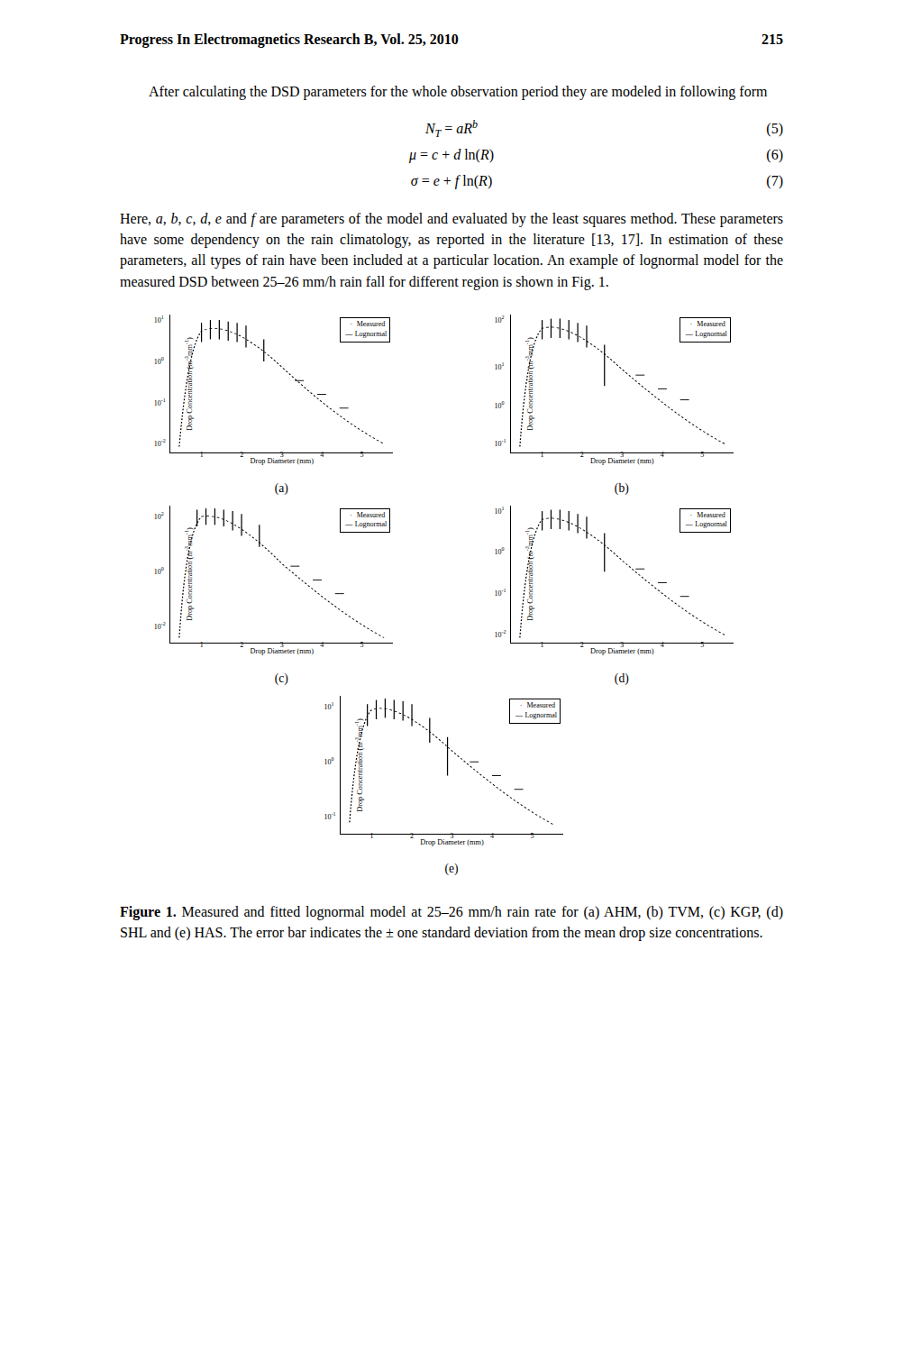Progress In Electromagnetics Research B, Vol. 25, 2010 215
After calculating the DSD parameters for the whole observation period they are modeled in following form
NT = aRb (5)
μ = c + d ln(R) (6)
σ = e + f ln(R) (7)
Here, a, b, c, d, e and f are parameters of the model and evaluated by the least squares method. These parameters have some dependency on the rain climatology, as reported in the literature [13, 17]. In estimation of these parameters, all types of rain have been included at a particular location. An example of lognormal model for the measured DSD between 25–26 mm/h rain fall for different region is shown in Fig. 1.
Drop Concentration (m-3mm-1) 101 100 10-1 10-2 1 2 3 4 5 Drop Diameter (mm)
·Measured
—Lognormal
(a)
Drop Concentration (m-3mm-1) 102 101 100 10-1 1 2 3 4 5 Drop Diameter (mm)
·Measured
—Lognormal
(b)
Drop Concentration (m-3mm-1) 102 100 10-2 1 2 3 4 5 Drop Diameter (mm)
·Measured
—Lognormal
(c)
Drop Concentration (m-3mm-1) 101 100 10-1 10-2 1 2 3 4 5 Drop Diameter (mm)
·Measured
—Lognormal
(d)
Drop Concentration (m-3mm-1) 101 100 10-1 1 2 3 4 5 Drop Diameter (mm)
·Measured
—Lognormal
(e)
Figure 1. Measured and fitted lognormal model at 25–26 mm/h rain rate for (a) AHM, (b) TVM, (c) KGP, (d) SHL and (e) HAS. The error bar indicates the ± one standard deviation from the mean drop size concentrations.